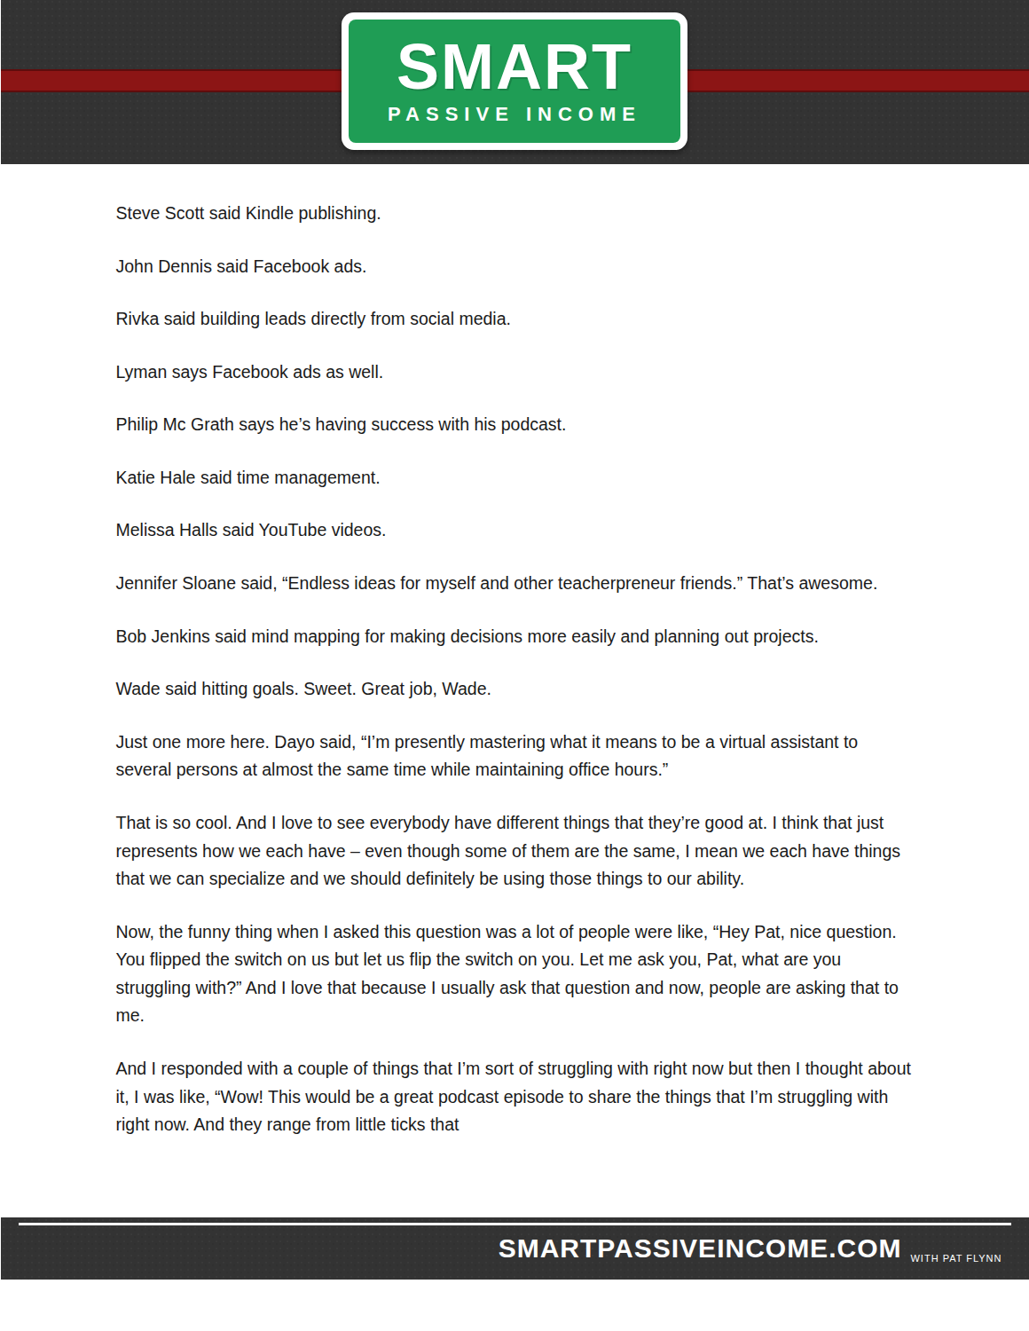SMART
PASSIVE INCOME
Steve Scott said Kindle publishing.
John Dennis said Facebook ads.
Rivka said building leads directly from social media.
Lyman says Facebook ads as well.
Philip Mc Grath says he’s having success with his podcast.
Katie Hale said time management.
Melissa Halls said YouTube videos.
Jennifer Sloane said, “Endless ideas for myself and other teacherpreneur friends.” That’s awesome.
Bob Jenkins said mind mapping for making decisions more easily and planning out projects.
Wade said hitting goals. Sweet. Great job, Wade.
Just one more here. Dayo said, “I’m presently mastering what it means to be a virtual assistant to several persons at almost the same time while maintaining office hours.”
That is so cool. And I love to see everybody have different things that they’re good at. I think that just represents how we each have – even though some of them are the same, I mean we each have things that we can specialize and we should definitely be using those things to our ability.
Now, the funny thing when I asked this question was a lot of people were like, “Hey Pat, nice question. You flipped the switch on us but let us flip the switch on you. Let me ask you, Pat, what are you struggling with?” And I love that because I usually ask that question and now, people are asking that to me.
And I responded with a couple of things that I’m sort of struggling with right now but then I thought about it, I was like, “Wow! This would be a great podcast episode to share the things that I’m struggling with right now. And they range from little ticks that
SMARTPASSIVEINCOME.COM WITH PAT FLYNN